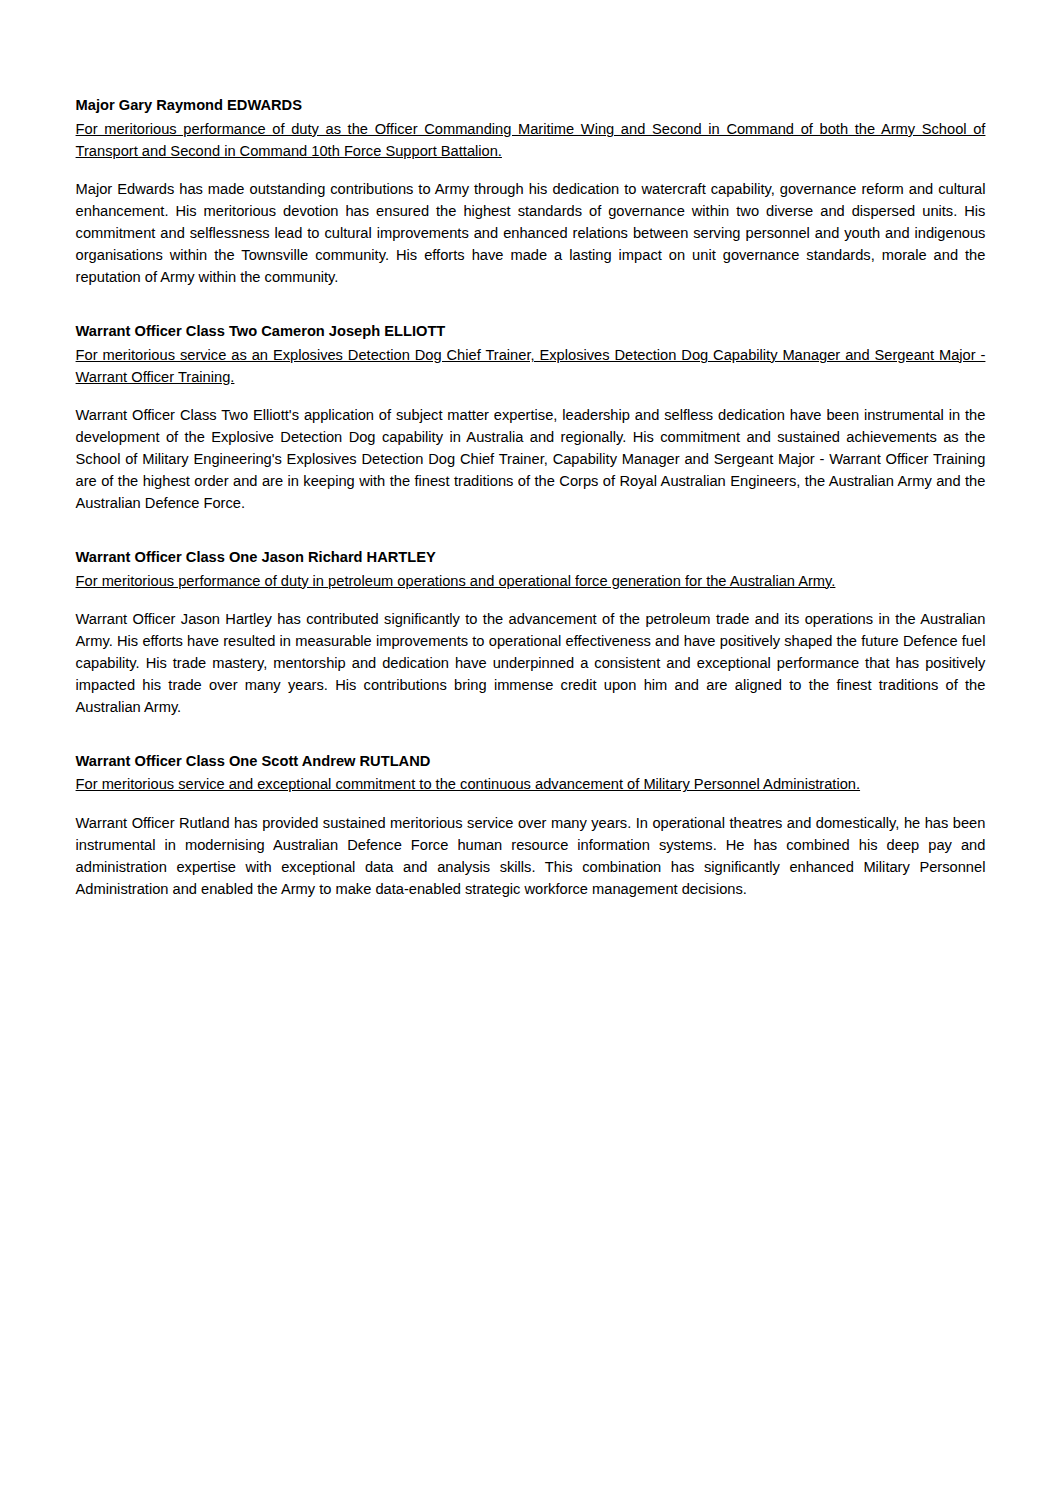Major Gary Raymond EDWARDS
For meritorious performance of duty as the Officer Commanding Maritime Wing and Second in Command of both the Army School of Transport and Second in Command 10th Force Support Battalion.
Major Edwards has made outstanding contributions to Army through his dedication to watercraft capability, governance reform and cultural enhancement. His meritorious devotion has ensured the highest standards of governance within two diverse and dispersed units. His commitment and selflessness lead to cultural improvements and enhanced relations between serving personnel and youth and indigenous organisations within the Townsville community. His efforts have made a lasting impact on unit governance standards, morale and the reputation of Army within the community.
Warrant Officer Class Two Cameron Joseph ELLIOTT
For meritorious service as an Explosives Detection Dog Chief Trainer, Explosives Detection Dog Capability Manager and Sergeant Major - Warrant Officer Training.
Warrant Officer Class Two Elliott's application of subject matter expertise, leadership and selfless dedication have been instrumental in the development of the Explosive Detection Dog capability in Australia and regionally. His commitment and sustained achievements as the School of Military Engineering's Explosives Detection Dog Chief Trainer, Capability Manager and Sergeant Major - Warrant Officer Training are of the highest order and are in keeping with the finest traditions of the Corps of Royal Australian Engineers, the Australian Army and the Australian Defence Force.
Warrant Officer Class One Jason Richard HARTLEY
For meritorious performance of duty in petroleum operations and operational force generation for the Australian Army.
Warrant Officer Jason Hartley has contributed significantly to the advancement of the petroleum trade and its operations in the Australian Army. His efforts have resulted in measurable improvements to operational effectiveness and have positively shaped the future Defence fuel capability. His trade mastery, mentorship and dedication have underpinned a consistent and exceptional performance that has positively impacted his trade over many years. His contributions bring immense credit upon him and are aligned to the finest traditions of the Australian Army.
Warrant Officer Class One Scott Andrew RUTLAND
For meritorious service and exceptional commitment to the continuous advancement of Military Personnel Administration.
Warrant Officer Rutland has provided sustained meritorious service over many years. In operational theatres and domestically, he has been instrumental in modernising Australian Defence Force human resource information systems. He has combined his deep pay and administration expertise with exceptional data and analysis skills. This combination has significantly enhanced Military Personnel Administration and enabled the Army to make data-enabled strategic workforce management decisions.